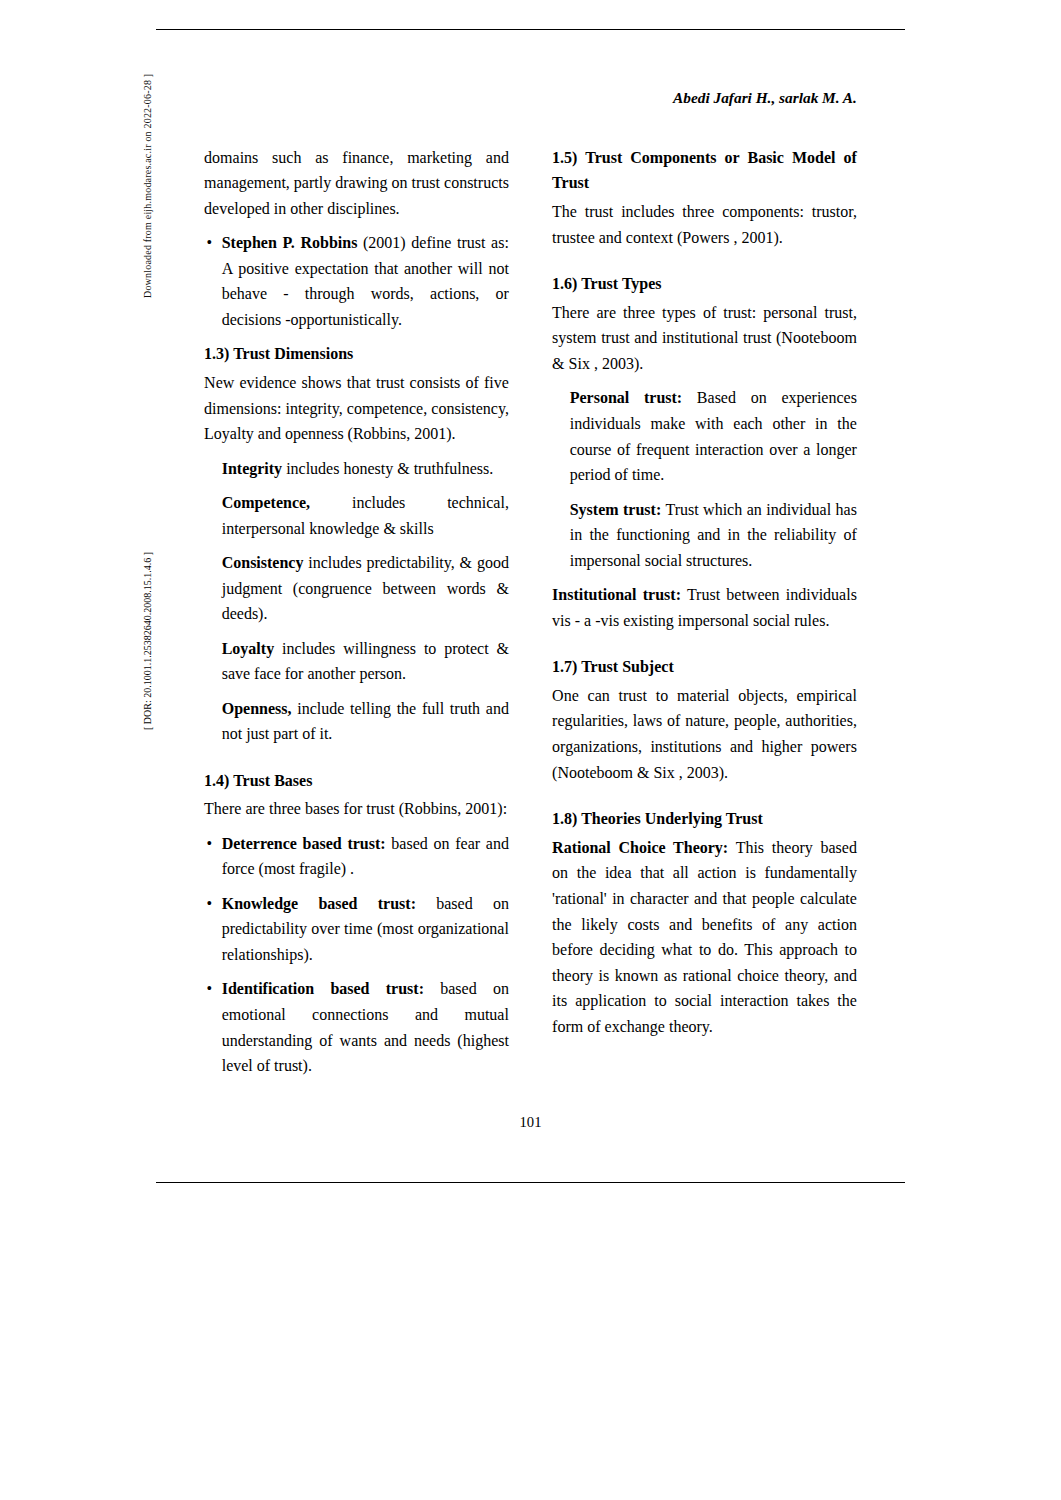Downloaded from eijh.modares.ac.ir on 2022-06-28 ]
[ DOR: 20.1001.1.25382640.2008.15.1.4.6 ]
Abedi Jafari H., sarlak M. A.
domains such as finance, marketing and management, partly drawing on trust constructs developed in other disciplines.
Stephen P. Robbins (2001) define trust as: A positive expectation that another will not behave - through words, actions, or decisions -opportunistically.
1.3) Trust Dimensions
New evidence shows that trust consists of five dimensions: integrity, competence, consistency, Loyalty and openness (Robbins, 2001).
Integrity includes honesty & truthfulness.
Competence, includes technical, interpersonal knowledge & skills
Consistency includes predictability, & good judgment (congruence between words & deeds).
Loyalty includes willingness to protect & save face for another person.
Openness, include telling the full truth and not just part of it.
1.4) Trust Bases
There are three bases for trust (Robbins, 2001):
Deterrence based trust: based on fear and force (most fragile) .
Knowledge based trust: based on predictability over time (most organizational relationships).
Identification based trust: based on emotional connections and mutual understanding of wants and needs (highest level of trust).
1.5) Trust Components or Basic Model of Trust
The trust includes three components: trustor, trustee and context (Powers , 2001).
1.6) Trust Types
There are three types of trust: personal trust, system trust and institutional trust (Nooteboom & Six , 2003).
Personal trust: Based on experiences individuals make with each other in the course of frequent interaction over a longer period of time.
System trust: Trust which an individual has in the functioning and in the reliability of impersonal social structures.
Institutional trust: Trust between individuals vis - a -vis existing impersonal social rules.
1.7) Trust Subject
One can trust to material objects, empirical regularities, laws of nature, people, authorities, organizations, institutions and higher powers (Nooteboom & Six , 2003).
1.8) Theories Underlying Trust
Rational Choice Theory: This theory based on the idea that all action is fundamentally 'rational' in character and that people calculate the likely costs and benefits of any action before deciding what to do. This approach to theory is known as rational choice theory, and its application to social interaction takes the form of exchange theory.
101